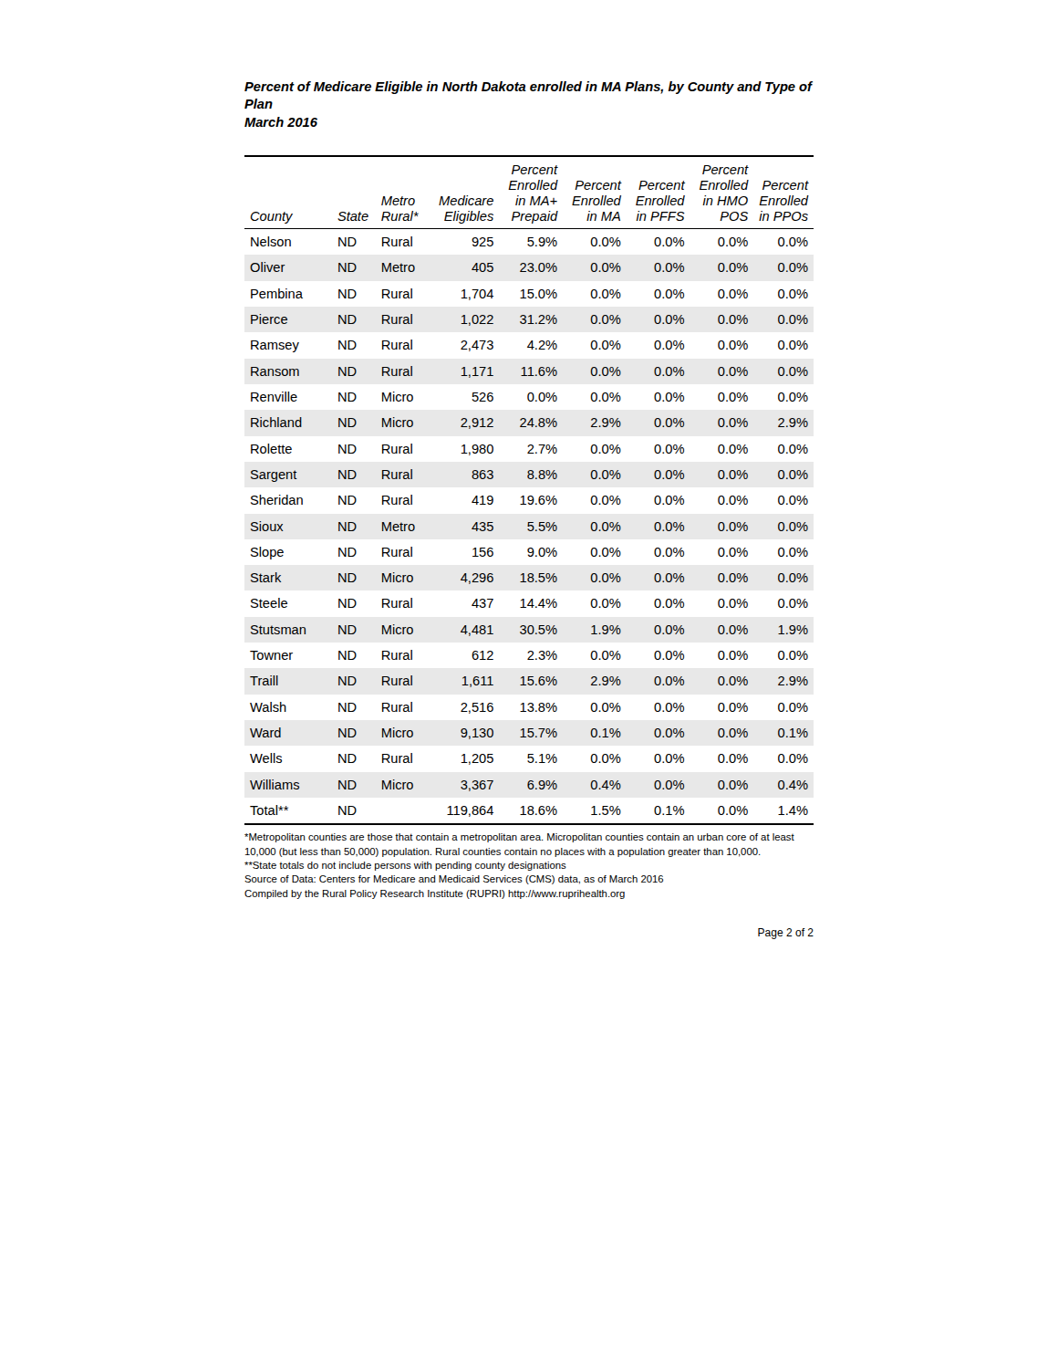Percent of Medicare Eligible in North Dakota enrolled in MA Plans, by County and Type of Plan
March 2016
| County | State | Metro Rural* | Medicare Eligibles | Percent Enrolled in MA+ Prepaid | Percent Enrolled in MA | Percent Enrolled in PFFS | Percent Enrolled in HMO POS | Percent Enrolled in PPOs |
| --- | --- | --- | --- | --- | --- | --- | --- | --- |
| Nelson | ND | Rural | 925 | 5.9% | 0.0% | 0.0% | 0.0% | 0.0% |
| Oliver | ND | Metro | 405 | 23.0% | 0.0% | 0.0% | 0.0% | 0.0% |
| Pembina | ND | Rural | 1,704 | 15.0% | 0.0% | 0.0% | 0.0% | 0.0% |
| Pierce | ND | Rural | 1,022 | 31.2% | 0.0% | 0.0% | 0.0% | 0.0% |
| Ramsey | ND | Rural | 2,473 | 4.2% | 0.0% | 0.0% | 0.0% | 0.0% |
| Ransom | ND | Rural | 1,171 | 11.6% | 0.0% | 0.0% | 0.0% | 0.0% |
| Renville | ND | Micro | 526 | 0.0% | 0.0% | 0.0% | 0.0% | 0.0% |
| Richland | ND | Micro | 2,912 | 24.8% | 2.9% | 0.0% | 0.0% | 2.9% |
| Rolette | ND | Rural | 1,980 | 2.7% | 0.0% | 0.0% | 0.0% | 0.0% |
| Sargent | ND | Rural | 863 | 8.8% | 0.0% | 0.0% | 0.0% | 0.0% |
| Sheridan | ND | Rural | 419 | 19.6% | 0.0% | 0.0% | 0.0% | 0.0% |
| Sioux | ND | Metro | 435 | 5.5% | 0.0% | 0.0% | 0.0% | 0.0% |
| Slope | ND | Rural | 156 | 9.0% | 0.0% | 0.0% | 0.0% | 0.0% |
| Stark | ND | Micro | 4,296 | 18.5% | 0.0% | 0.0% | 0.0% | 0.0% |
| Steele | ND | Rural | 437 | 14.4% | 0.0% | 0.0% | 0.0% | 0.0% |
| Stutsman | ND | Micro | 4,481 | 30.5% | 1.9% | 0.0% | 0.0% | 1.9% |
| Towner | ND | Rural | 612 | 2.3% | 0.0% | 0.0% | 0.0% | 0.0% |
| Traill | ND | Rural | 1,611 | 15.6% | 2.9% | 0.0% | 0.0% | 2.9% |
| Walsh | ND | Rural | 2,516 | 13.8% | 0.0% | 0.0% | 0.0% | 0.0% |
| Ward | ND | Micro | 9,130 | 15.7% | 0.1% | 0.0% | 0.0% | 0.1% |
| Wells | ND | Rural | 1,205 | 5.1% | 0.0% | 0.0% | 0.0% | 0.0% |
| Williams | ND | Micro | 3,367 | 6.9% | 0.4% | 0.0% | 0.0% | 0.4% |
| Total** | ND | | 119,864 | 18.6% | 1.5% | 0.1% | 0.0% | 1.4% |
*Metropolitan counties are those that contain a metropolitan area. Micropolitan counties contain an urban core of at least 10,000 (but less than 50,000) population. Rural counties contain no places with a population greater than 10,000.
**State totals do not include persons with pending county designations
Source of Data: Centers for Medicare and Medicaid Services (CMS) data, as of March 2016
Compiled by the Rural Policy Research Institute (RUPRI) http://www.ruprihealth.org
Page 2 of 2